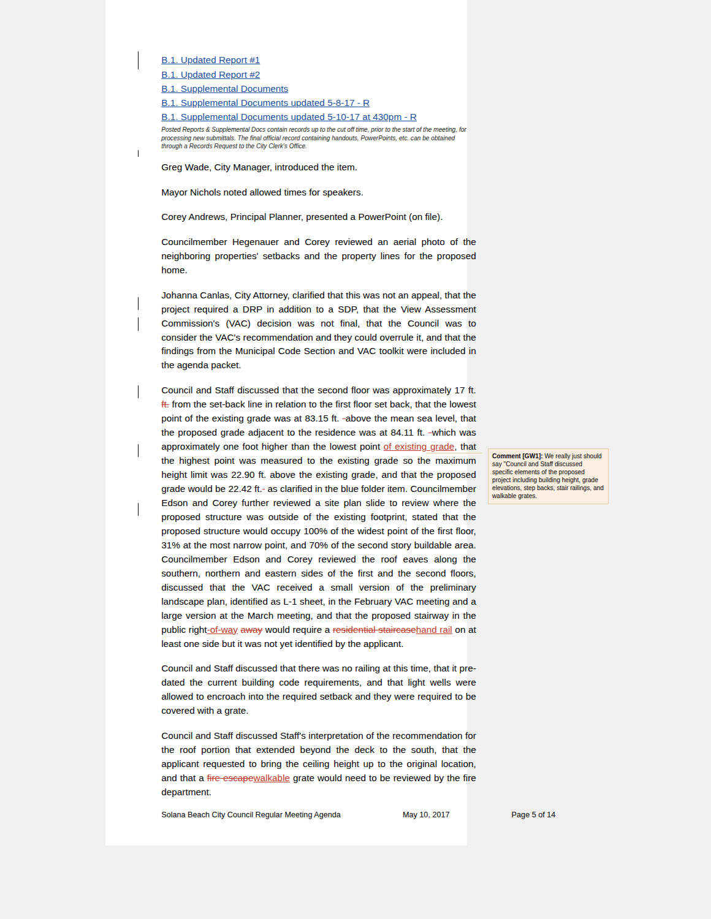B.1. Updated Report #1
B.1. Updated Report #2
B.1. Supplemental Documents
B.1. Supplemental Documents updated 5-8-17 - R
B.1. Supplemental Documents updated 5-10-17 at 430pm - R
Posted Reports & Supplemental Docs contain records up to the cut off time, prior to the start of the meeting, for processing new submittals. The final official record containing handouts, PowerPoints, etc. can be obtained through a Records Request to the City Clerk's Office.
Greg Wade, City Manager, introduced the item.
Mayor Nichols noted allowed times for speakers.
Corey Andrews, Principal Planner, presented a PowerPoint (on file).
Councilmember Hegenauer and Corey reviewed an aerial photo of the neighboring properties' setbacks and the property lines for the proposed home.
Johanna Canlas, City Attorney, clarified that this was not an appeal, that the project required a DRP in addition to a SDP, that the View Assessment Commission's (VAC) decision was not final, that the Council was to consider the VAC's recommendation and they could overrule it, and that the findings from the Municipal Code Section and VAC toolkit were included in the agenda packet.
Council and Staff discussed that the second floor was approximately 17 ft. ft. from the set-back line in relation to the first floor set back, that the lowest point of the existing grade was at 83.15 ft. above the mean sea level, that the proposed grade adjacent to the residence was at 84.11 ft. which was approximately one foot higher than the lowest point of existing grade, that the highest point was measured to the existing grade so the maximum height limit was 22.90 ft. above the existing grade, and that the proposed grade would be 22.42 ft. as clarified in the blue folder item. Councilmember Edson and Corey further reviewed a site plan slide to review where the proposed structure was outside of the existing footprint, stated that the proposed structure would occupy 100% of the widest point of the first floor, 31% at the most narrow point, and 70% of the second story buildable area. Councilmember Edson and Corey reviewed the roof eaves along the southern, northern and eastern sides of the first and the second floors, discussed that the VAC received a small version of the preliminary landscape plan, identified as L-1 sheet, in the February VAC meeting and a large version at the March meeting, and that the proposed stairway in the public right-of-way away would require a residential staircase hand rail on at least one side but it was not yet identified by the applicant.
Council and Staff discussed that there was no railing at this time, that it pre-dated the current building code requirements, and that light wells were allowed to encroach into the required setback and they were required to be covered with a grate.
Council and Staff discussed Staff's interpretation of the recommendation for the roof portion that extended beyond the deck to the south, that the applicant requested to bring the ceiling height up to the original location, and that a fire escape walkable grate would need to be reviewed by the fire department.
Comment [GW1]: We really just should say "Council and Staff discussed specific elements of the proposed project including building height, grade elevations, step backs, stair railings, and walkable grates.
Solana Beach City Council Regular Meeting Agenda May 10, 2017 Page 5 of 14